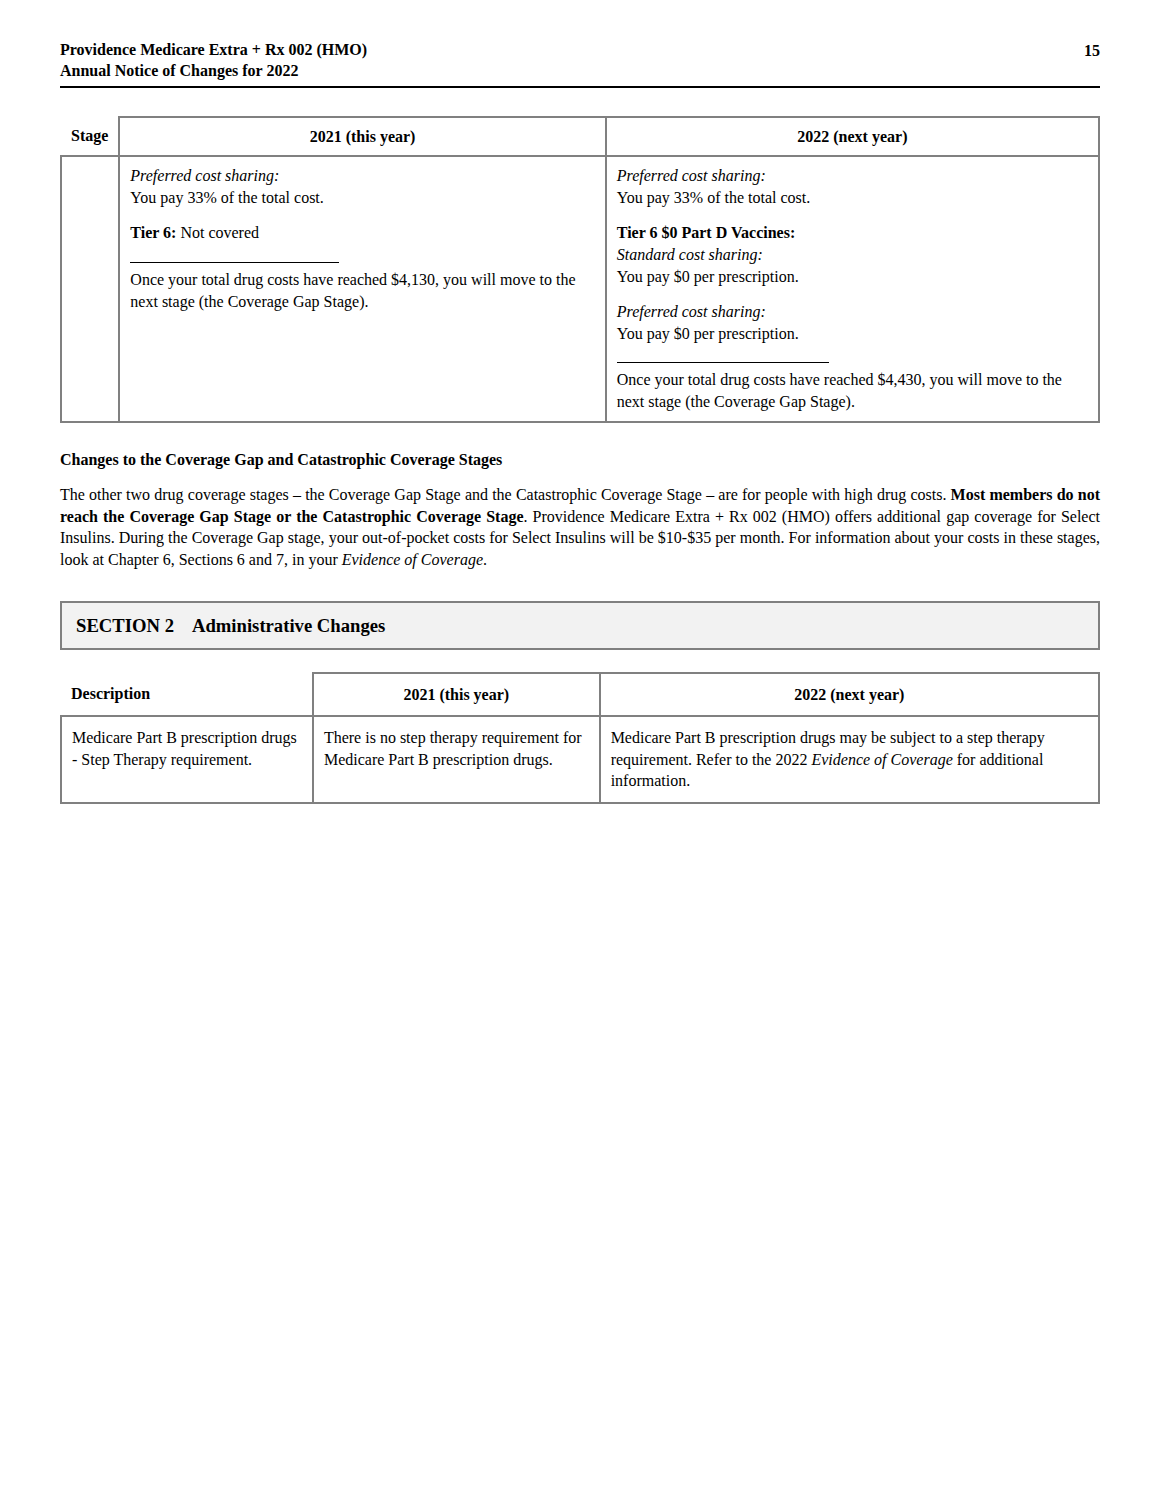Providence Medicare Extra + Rx 002 (HMO)
Annual Notice of Changes for 2022
15
| Stage | 2021 (this year) | 2022 (next year) |
| --- | --- | --- |
| | Preferred cost sharing: You pay 33% of the total cost. Tier 6: Not covered Once your total drug costs have reached $4,130, you will move to the next stage (the Coverage Gap Stage). | Preferred cost sharing: You pay 33% of the total cost. Tier 6 $0 Part D Vaccines: Standard cost sharing: You pay $0 per prescription. Preferred cost sharing: You pay $0 per prescription. Once your total drug costs have reached $4,430, you will move to the next stage (the Coverage Gap Stage). |
Changes to the Coverage Gap and Catastrophic Coverage Stages
The other two drug coverage stages – the Coverage Gap Stage and the Catastrophic Coverage Stage – are for people with high drug costs. Most members do not reach the Coverage Gap Stage or the Catastrophic Coverage Stage. Providence Medicare Extra + Rx 002 (HMO) offers additional gap coverage for Select Insulins. During the Coverage Gap stage, your out-of-pocket costs for Select Insulins will be $10-$35 per month. For information about your costs in these stages, look at Chapter 6, Sections 6 and 7, in your Evidence of Coverage.
SECTION 2 Administrative Changes
| Description | 2021 (this year) | 2022 (next year) |
| --- | --- | --- |
| Medicare Part B prescription drugs - Step Therapy requirement. | There is no step therapy requirement for Medicare Part B prescription drugs. | Medicare Part B prescription drugs may be subject to a step therapy requirement. Refer to the 2022 Evidence of Coverage for additional information. |